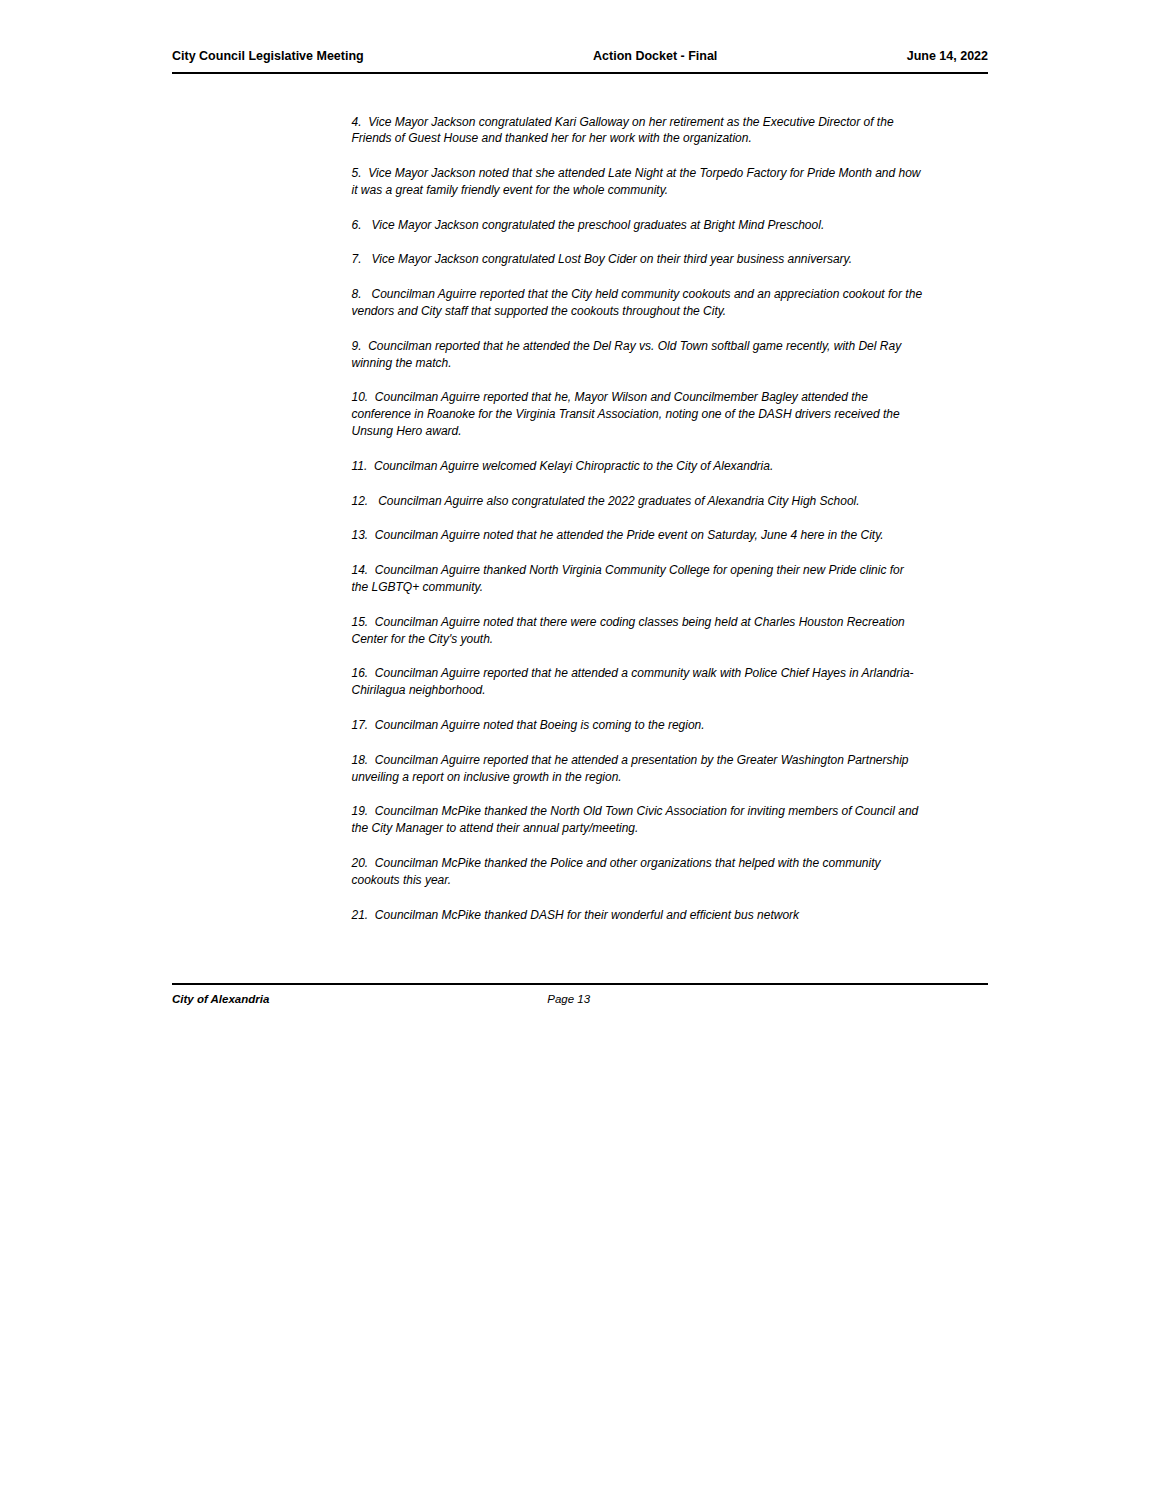City Council Legislative Meeting
Action Docket - Final
June 14, 2022
4. Vice Mayor Jackson congratulated Kari Galloway on her retirement as the Executive Director of the Friends of Guest House and thanked her for her work with the organization.
5. Vice Mayor Jackson noted that she attended Late Night at the Torpedo Factory for Pride Month and how it was a great family friendly event for the whole community.
6. Vice Mayor Jackson congratulated the preschool graduates at Bright Mind Preschool.
7. Vice Mayor Jackson congratulated Lost Boy Cider on their third year business anniversary.
8. Councilman Aguirre reported that the City held community cookouts and an appreciation cookout for the vendors and City staff that supported the cookouts throughout the City.
9. Councilman reported that he attended the Del Ray vs. Old Town softball game recently, with Del Ray winning the match.
10. Councilman Aguirre reported that he, Mayor Wilson and Councilmember Bagley attended the conference in Roanoke for the Virginia Transit Association, noting one of the DASH drivers received the Unsung Hero award.
11. Councilman Aguirre welcomed Kelayi Chiropractic to the City of Alexandria.
12. Councilman Aguirre also congratulated the 2022 graduates of Alexandria City High School.
13. Councilman Aguirre noted that he attended the Pride event on Saturday, June 4 here in the City.
14. Councilman Aguirre thanked North Virginia Community College for opening their new Pride clinic for the LGBTQ+ community.
15. Councilman Aguirre noted that there were coding classes being held at Charles Houston Recreation Center for the City's youth.
16. Councilman Aguirre reported that he attended a community walk with Police Chief Hayes in Arlandria-Chirilagua neighborhood.
17. Councilman Aguirre noted that Boeing is coming to the region.
18. Councilman Aguirre reported that he attended a presentation by the Greater Washington Partnership unveiling a report on inclusive growth in the region.
19. Councilman McPike thanked the North Old Town Civic Association for inviting members of Council and the City Manager to attend their annual party/meeting.
20. Councilman McPike thanked the Police and other organizations that helped with the community cookouts this year.
21. Councilman McPike thanked DASH for their wonderful and efficient bus network
City of Alexandria
Page 13